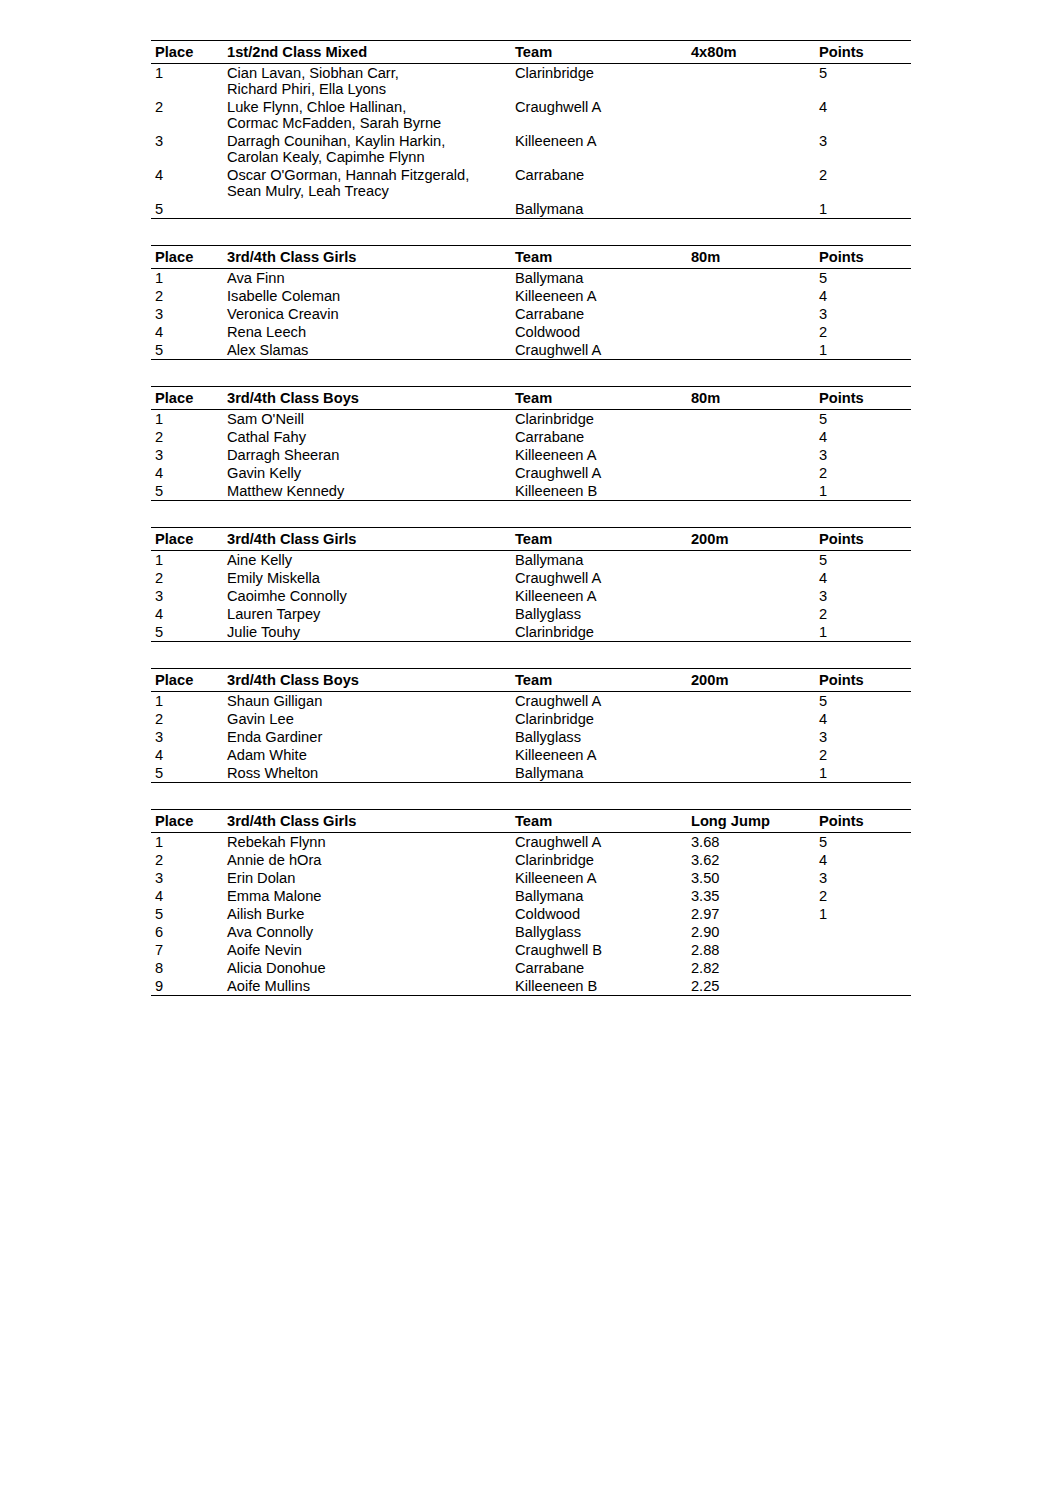| Place | 1st/2nd Class Mixed | Team | 4x80m | Points |
| --- | --- | --- | --- | --- |
| 1 | Cian Lavan, Siobhan Carr, Richard Phiri, Ella Lyons | Clarinbridge | | 5 |
| 2 | Luke Flynn, Chloe Hallinan, Cormac McFadden, Sarah Byrne | Craughwell A | | 4 |
| 3 | Darragh Counihan, Kaylin Harkin, Carolan Kealy, Capimhe Flynn | Killeeneen A | | 3 |
| 4 | Oscar O'Gorman, Hannah Fitzgerald, Sean Mulry, Leah Treacy | Carrabane | | 2 |
| 5 | | Ballymana | | 1 |
| Place | 3rd/4th Class Girls | Team | 80m | Points |
| --- | --- | --- | --- | --- |
| 1 | Ava Finn | Ballymana | | 5 |
| 2 | Isabelle Coleman | Killeeneen A | | 4 |
| 3 | Veronica Creavin | Carrabane | | 3 |
| 4 | Rena Leech | Coldwood | | 2 |
| 5 | Alex Slamas | Craughwell A | | 1 |
| Place | 3rd/4th Class Boys | Team | 80m | Points |
| --- | --- | --- | --- | --- |
| 1 | Sam O'Neill | Clarinbridge | | 5 |
| 2 | Cathal Fahy | Carrabane | | 4 |
| 3 | Darragh Sheeran | Killeeneen A | | 3 |
| 4 | Gavin Kelly | Craughwell A | | 2 |
| 5 | Matthew Kennedy | Killeeneen B | | 1 |
| Place | 3rd/4th Class Girls | Team | 200m | Points |
| --- | --- | --- | --- | --- |
| 1 | Aine Kelly | Ballymana | | 5 |
| 2 | Emily Miskella | Craughwell A | | 4 |
| 3 | Caoimhe Connolly | Killeeneen A | | 3 |
| 4 | Lauren Tarpey | Ballyglass | | 2 |
| 5 | Julie Touhy | Clarinbridge | | 1 |
| Place | 3rd/4th Class Boys | Team | 200m | Points |
| --- | --- | --- | --- | --- |
| 1 | Shaun Gilligan | Craughwell A | | 5 |
| 2 | Gavin Lee | Clarinbridge | | 4 |
| 3 | Enda Gardiner | Ballyglass | | 3 |
| 4 | Adam White | Killeeneen A | | 2 |
| 5 | Ross Whelton | Ballymana | | 1 |
| Place | 3rd/4th Class Girls | Team | Long Jump | Points |
| --- | --- | --- | --- | --- |
| 1 | Rebekah Flynn | Craughwell A | 3.68 | 5 |
| 2 | Annie de hOra | Clarinbridge | 3.62 | 4 |
| 3 | Erin Dolan | Killeeneen A | 3.50 | 3 |
| 4 | Emma Malone | Ballymana | 3.35 | 2 |
| 5 | Ailish Burke | Coldwood | 2.97 | 1 |
| 6 | Ava Connolly | Ballyglass | 2.90 | |
| 7 | Aoife Nevin | Craughwell B | 2.88 | |
| 8 | Alicia Donohue | Carrabane | 2.82 | |
| 9 | Aoife Mullins | Killeeneen B | 2.25 | |